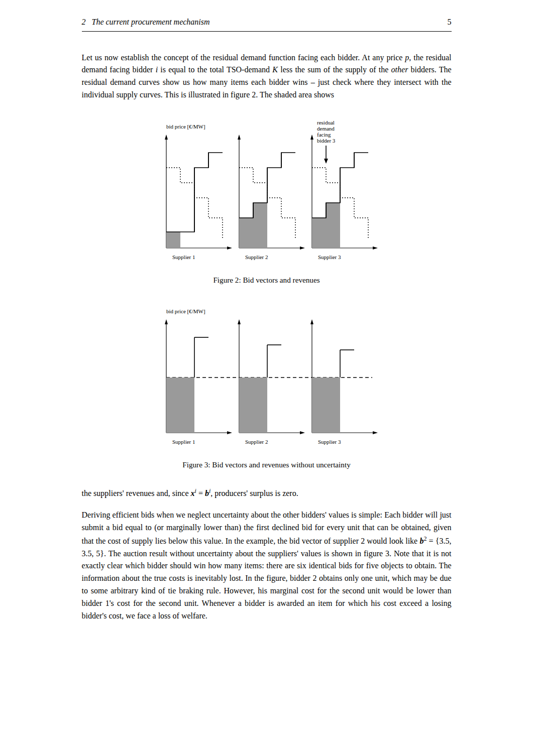2 The current procurement mechanism 5
Let us now establish the concept of the residual demand function facing each bidder. At any price p, the residual demand facing bidder i is equal to the total TSO-demand K less the sum of the supply of the other bidders. The residual demand curves show us how many items each bidder wins – just check where they intersect with the individual supply curves. This is illustrated in figure 2. The shaded area shows
bid price [€/MW] residual demand facing bidder 3 Supplier 1 Supplier 2 Supplier 3
Figure 2: Bid vectors and revenues
bid price [€/MW] Supplier 1 Supplier 2 Supplier 3
Figure 3: Bid vectors and revenues without uncertainty
the suppliers' revenues and, since xi = bi, producers' surplus is zero.
Deriving efficient bids when we neglect uncertainty about the other bidders' values is simple: Each bidder will just submit a bid equal to (or marginally lower than) the first declined bid for every unit that can be obtained, given that the cost of supply lies below this value. In the example, the bid vector of supplier 2 would look like b2 = {3.5, 3.5, 5}. The auction result without uncertainty about the suppliers' values is shown in figure 3. Note that it is not exactly clear which bidder should win how many items: there are six identical bids for five objects to obtain. The information about the true costs is inevitably lost. In the figure, bidder 2 obtains only one unit, which may be due to some arbitrary kind of tie braking rule. However, his marginal cost for the second unit would be lower than bidder 1's cost for the second unit. Whenever a bidder is awarded an item for which his cost exceed a losing bidder's cost, we face a loss of welfare.